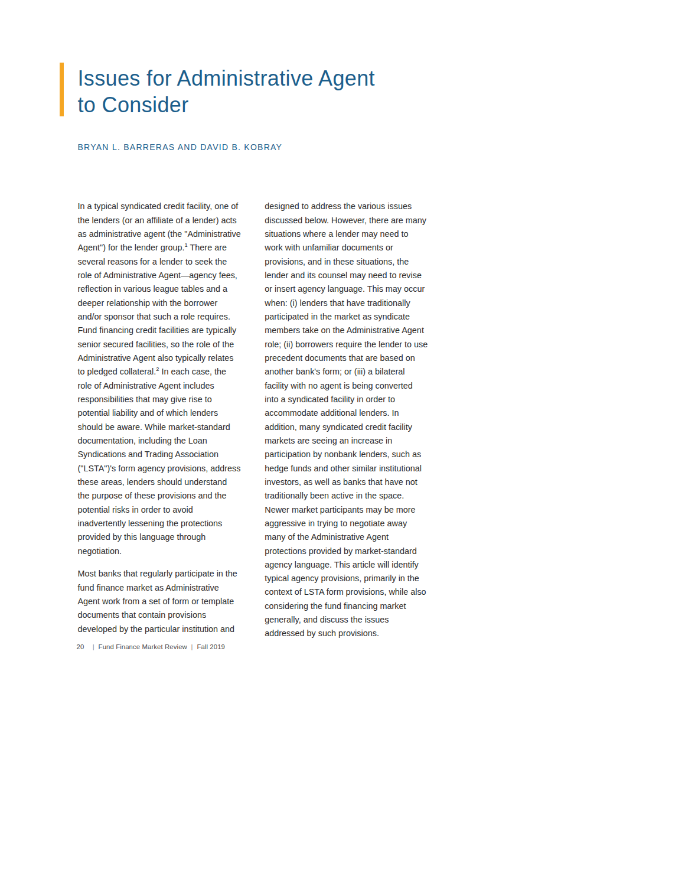Issues for Administrative Agent
to Consider
BRYAN L. BARRERAS AND DAVID B. KOBRAY
In a typical syndicated credit facility, one of the lenders (or an affiliate of a lender) acts as administrative agent (the "Administrative Agent") for the lender group.1 There are several reasons for a lender to seek the role of Administrative Agent—agency fees, reflection in various league tables and a deeper relationship with the borrower and/or sponsor that such a role requires. Fund financing credit facilities are typically senior secured facilities, so the role of the Administrative Agent also typically relates to pledged collateral.2 In each case, the role of Administrative Agent includes responsibilities that may give rise to potential liability and of which lenders should be aware. While market-standard documentation, including the Loan Syndications and Trading Association ("LSTA")'s form agency provisions, address these areas, lenders should understand the purpose of these provisions and the potential risks in order to avoid inadvertently lessening the protections provided by this language through negotiation.
Most banks that regularly participate in the fund finance market as Administrative Agent work from a set of form or template documents that contain provisions developed by the particular institution and designed to address the various issues discussed below. However, there are many situations where a lender may need to work with unfamiliar documents or provisions, and in these situations, the lender and its counsel may need to revise or insert agency language. This may occur when: (i) lenders that have traditionally participated in the market as syndicate members take on the Administrative Agent role; (ii) borrowers require the lender to use precedent documents that are based on another bank's form; or (iii) a bilateral facility with no agent is being converted into a syndicated facility in order to accommodate additional lenders. In addition, many syndicated credit facility markets are seeing an increase in participation by nonbank lenders, such as hedge funds and other similar institutional investors, as well as banks that have not traditionally been active in the space. Newer market participants may be more aggressive in trying to negotiate away many of the Administrative Agent protections provided by market-standard agency language. This article will identify typical agency provisions, primarily in the context of LSTA form provisions, while also considering the fund financing market generally, and discuss the issues addressed by such provisions.
20|Fund Finance Market Review|Fall 2019